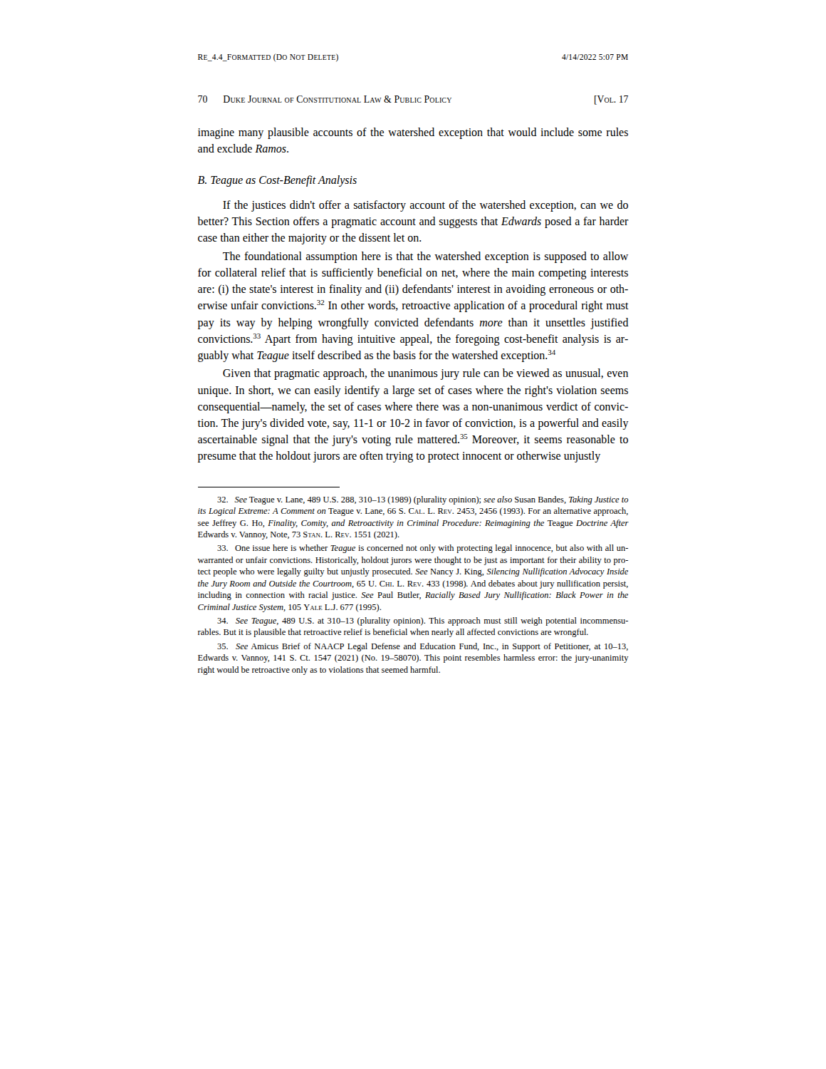RE_4.4_FORMATTED (DO NOT DELETE) 4/14/2022 5:07 PM
70 Duke Journal of Constitutional Law & Public Policy [Vol. 17
imagine many plausible accounts of the watershed exception that would include some rules and exclude Ramos.
B. Teague as Cost-Benefit Analysis
If the justices didn't offer a satisfactory account of the watershed exception, can we do better? This Section offers a pragmatic account and suggests that Edwards posed a far harder case than either the majority or the dissent let on.
The foundational assumption here is that the watershed exception is supposed to allow for collateral relief that is sufficiently beneficial on net, where the main competing interests are: (i) the state's interest in finality and (ii) defendants' interest in avoiding erroneous or otherwise unfair convictions.32 In other words, retroactive application of a procedural right must pay its way by helping wrongfully convicted defendants more than it unsettles justified convictions.33 Apart from having intuitive appeal, the foregoing cost-benefit analysis is arguably what Teague itself described as the basis for the watershed exception.34
Given that pragmatic approach, the unanimous jury rule can be viewed as unusual, even unique. In short, we can easily identify a large set of cases where the right's violation seems consequential—namely, the set of cases where there was a non-unanimous verdict of conviction. The jury's divided vote, say, 11-1 or 10-2 in favor of conviction, is a powerful and easily ascertainable signal that the jury's voting rule mattered.35 Moreover, it seems reasonable to presume that the holdout jurors are often trying to protect innocent or otherwise unjustly
32. See Teague v. Lane, 489 U.S. 288, 310–13 (1989) (plurality opinion); see also Susan Bandes, Taking Justice to its Logical Extreme: A Comment on Teague v. Lane, 66 S. Cal. L. Rev. 2453, 2456 (1993). For an alternative approach, see Jeffrey G. Ho, Finality, Comity, and Retroactivity in Criminal Procedure: Reimagining the Teague Doctrine After Edwards v. Vannoy, Note, 73 Stan. L. Rev. 1551 (2021).
33. One issue here is whether Teague is concerned not only with protecting legal innocence, but also with all unwarranted or unfair convictions. Historically, holdout jurors were thought to be just as important for their ability to protect people who were legally guilty but unjustly prosecuted. See Nancy J. King, Silencing Nullification Advocacy Inside the Jury Room and Outside the Courtroom, 65 U. Chi. L. Rev. 433 (1998). And debates about jury nullification persist, including in connection with racial justice. See Paul Butler, Racially Based Jury Nullification: Black Power in the Criminal Justice System, 105 Yale L.J. 677 (1995).
34. See Teague, 489 U.S. at 310–13 (plurality opinion). This approach must still weigh potential incommensurables. But it is plausible that retroactive relief is beneficial when nearly all affected convictions are wrongful.
35. See Amicus Brief of NAACP Legal Defense and Education Fund, Inc., in Support of Petitioner, at 10–13, Edwards v. Vannoy, 141 S. Ct. 1547 (2021) (No. 19–58070). This point resembles harmless error: the jury-unanimity right would be retroactive only as to violations that seemed harmful.